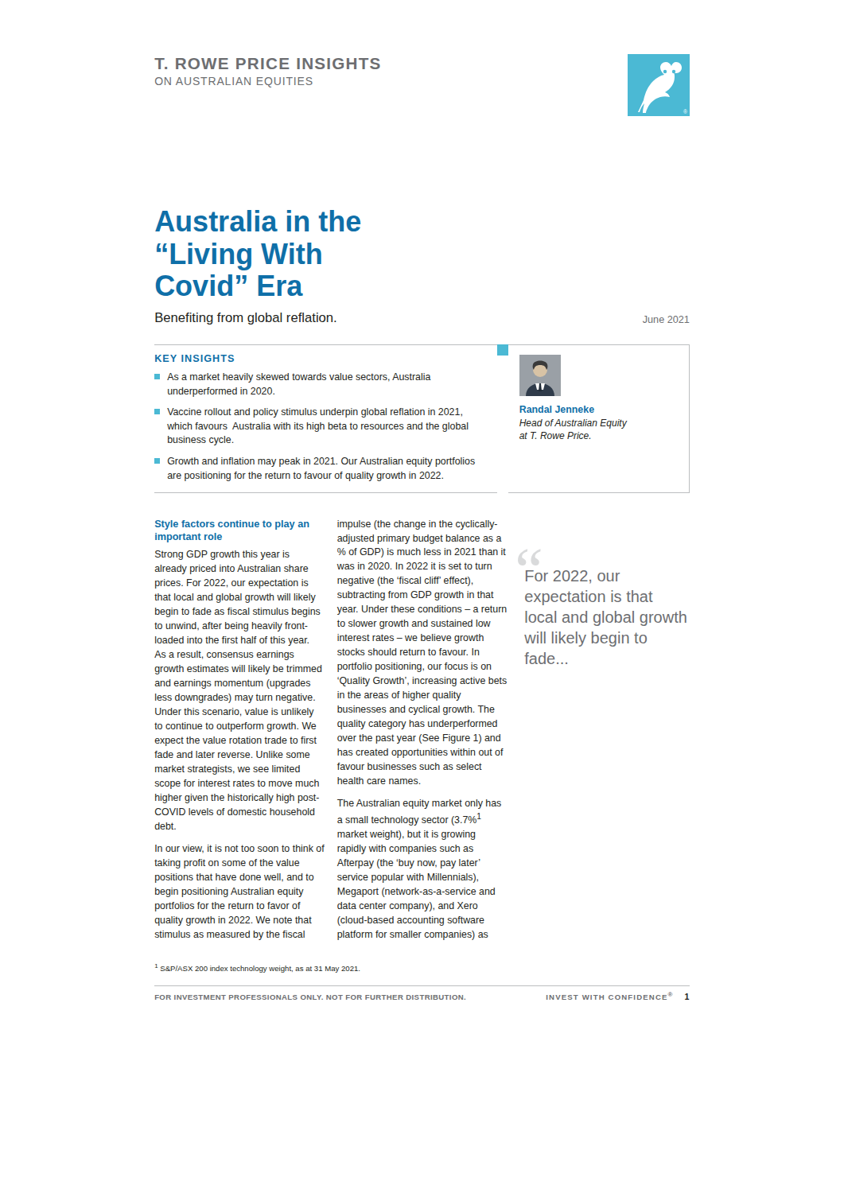T. ROWE PRICE INSIGHTS
On Australian Equities
®
Australia in the “Living With Covid” Era
Benefiting from global reflation.
June 2021
KEY INSIGHTS
As a market heavily skewed towards value sectors, Australia underperformed in 2020.
Vaccine rollout and policy stimulus underpin global reflation in 2021, which favours Australia with its high beta to resources and the global business cycle.
Growth and inflation may peak in 2021. Our Australian equity portfolios are positioning for the return to favour of quality growth in 2022.
Randal Jenneke
Head of Australian Equity
at T. Rowe Price.
Style factors continue to play an important role
Strong GDP growth this year is already priced into Australian share prices. For 2022, our expectation is that local and global growth will likely begin to fade as fiscal stimulus begins to unwind, after being heavily front-loaded into the first half of this year. As a result, consensus earnings growth estimates will likely be trimmed and earnings momentum (upgrades less downgrades) may turn negative. Under this scenario, value is unlikely to continue to outperform growth. We expect the value rotation trade to first fade and later reverse. Unlike some market strategists, we see limited scope for interest rates to move much higher given the historically high post-COVID levels of domestic household debt.
In our view, it is not too soon to think of taking profit on some of the value positions that have done well, and to begin positioning Australian equity portfolios for the return to favor of quality growth in 2022. We note that stimulus as measured by the fiscal
impulse (the change in the cyclically-adjusted primary budget balance as a % of GDP) is much less in 2021 than it was in 2020. In 2022 it is set to turn negative (the ‘fiscal cliff’ effect), subtracting from GDP growth in that year. Under these conditions – a return to slower growth and sustained low interest rates – we believe growth stocks should return to favour. In portfolio positioning, our focus is on ‘Quality Growth’, increasing active bets in the areas of higher quality businesses and cyclical growth. The quality category has underperformed over the past year (See Figure 1) and has created opportunities within out of favour businesses such as select health care names.
The Australian equity market only has a small technology sector (3.7%1 market weight), but it is growing rapidly with companies such as Afterpay (the ‘buy now, pay later’ service popular with Millennials), Megaport (network-as-a-service and data center company), and Xero (cloud-based accounting software platform for smaller companies) as
“ For 2022, our expectation is that local and global growth will likely begin to fade...
1 S&P/ASX 200 index technology weight, as at 31 May 2021.
FOR INVESTMENT PROFESSIONALS ONLY. NOT FOR FURTHER DISTRIBUTION.
INVEST WITH CONFIDENCE® 1